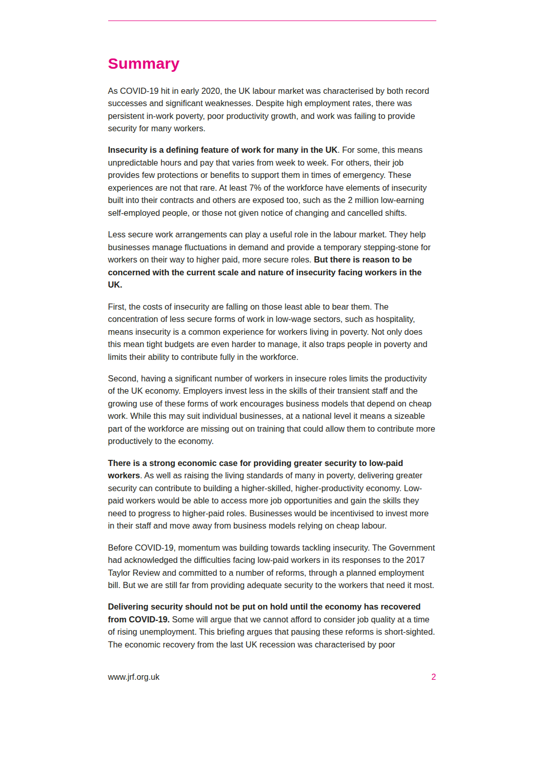Summary
As COVID-19 hit in early 2020, the UK labour market was characterised by both record successes and significant weaknesses. Despite high employment rates, there was persistent in-work poverty, poor productivity growth, and work was failing to provide security for many workers.
Insecurity is a defining feature of work for many in the UK. For some, this means unpredictable hours and pay that varies from week to week. For others, their job provides few protections or benefits to support them in times of emergency. These experiences are not that rare. At least 7% of the workforce have elements of insecurity built into their contracts and others are exposed too, such as the 2 million low-earning self-employed people, or those not given notice of changing and cancelled shifts.
Less secure work arrangements can play a useful role in the labour market. They help businesses manage fluctuations in demand and provide a temporary stepping-stone for workers on their way to higher paid, more secure roles. But there is reason to be concerned with the current scale and nature of insecurity facing workers in the UK.
First, the costs of insecurity are falling on those least able to bear them. The concentration of less secure forms of work in low-wage sectors, such as hospitality, means insecurity is a common experience for workers living in poverty. Not only does this mean tight budgets are even harder to manage, it also traps people in poverty and limits their ability to contribute fully in the workforce.
Second, having a significant number of workers in insecure roles limits the productivity of the UK economy. Employers invest less in the skills of their transient staff and the growing use of these forms of work encourages business models that depend on cheap work. While this may suit individual businesses, at a national level it means a sizeable part of the workforce are missing out on training that could allow them to contribute more productively to the economy.
There is a strong economic case for providing greater security to low-paid workers. As well as raising the living standards of many in poverty, delivering greater security can contribute to building a higher-skilled, higher-productivity economy. Low-paid workers would be able to access more job opportunities and gain the skills they need to progress to higher-paid roles. Businesses would be incentivised to invest more in their staff and move away from business models relying on cheap labour.
Before COVID-19, momentum was building towards tackling insecurity. The Government had acknowledged the difficulties facing low-paid workers in its responses to the 2017 Taylor Review and committed to a number of reforms, through a planned employment bill. But we are still far from providing adequate security to the workers that need it most.
Delivering security should not be put on hold until the economy has recovered from COVID-19. Some will argue that we cannot afford to consider job quality at a time of rising unemployment. This briefing argues that pausing these reforms is short-sighted. The economic recovery from the last UK recession was characterised by poor
www.jrf.org.uk 2